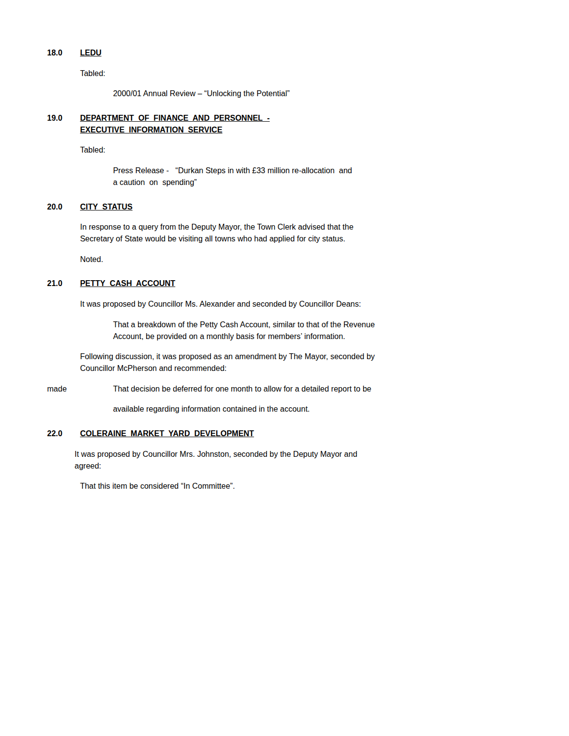18.0 LEDU
Tabled:
2000/01 Annual Review – “Unlocking the Potential”
19.0 DEPARTMENT OF FINANCE AND PERSONNEL -
EXECUTIVE INFORMATION SERVICE
Tabled:
Press Release - “Durkan Steps in with £33 million re-allocation and
a caution on spending”
20.0 CITY STATUS
In response to a query from the Deputy Mayor, the Town Clerk advised that the Secretary of State would be visiting all towns who had applied for city status.
Noted.
21.0 PETTY CASH ACCOUNT
It was proposed by Councillor Ms. Alexander and seconded by Councillor Deans:
That a breakdown of the Petty Cash Account, similar to that of the Revenue Account, be provided on a monthly basis for members’ information.
Following discussion, it was proposed as an amendment by The Mayor, seconded by Councillor McPherson and recommended:
That decision be deferred for one month to allow for a detailed report to be made
available regarding information contained in the account.
22.0 COLERAINE MARKET YARD DEVELOPMENT
It was proposed by Councillor Mrs. Johnston, seconded by the Deputy Mayor and agreed:
That this item be considered “In Committee”.